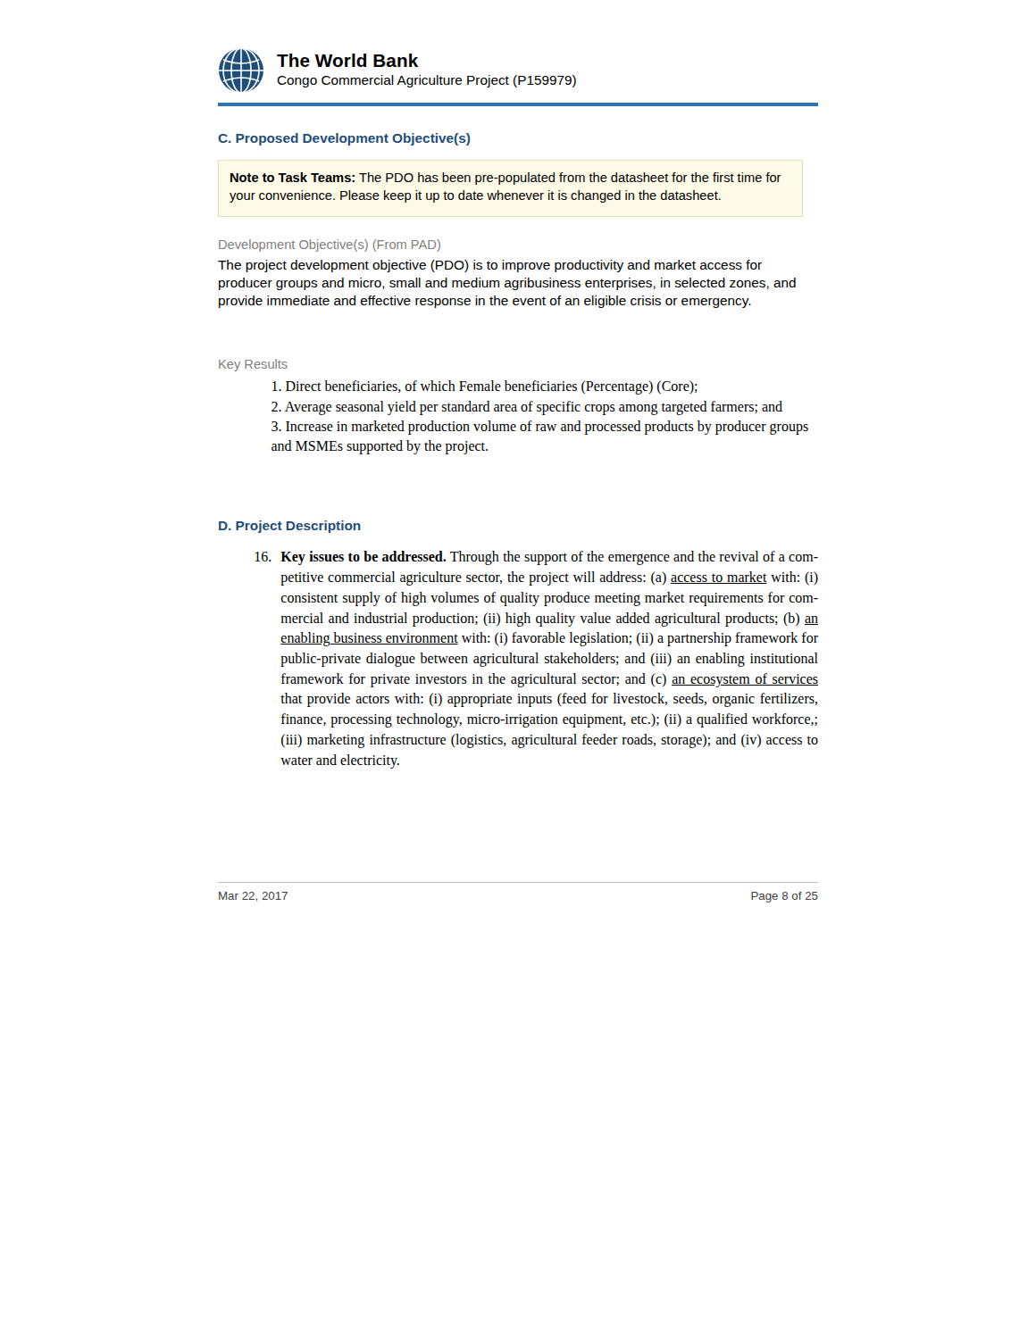The World Bank
Congo Commercial Agriculture Project (P159979)
C. Proposed Development Objective(s)
Note to Task Teams: The PDO has been pre-populated from the datasheet for the first time for your convenience. Please keep it up to date whenever it is changed in the datasheet.
Development Objective(s) (From PAD)
The project development objective (PDO) is to improve productivity and market access for producer groups and micro, small and medium agribusiness enterprises, in selected zones, and provide immediate and effective response in the event of an eligible crisis or emergency.
Key Results
1. Direct beneficiaries, of which Female beneficiaries (Percentage) (Core);
2. Average seasonal yield per standard area of specific crops among targeted farmers; and
3. Increase in marketed production volume of raw and processed products by producer groups
and MSMEs supported by the project.
D. Project Description
16.
Key issues to be addressed. Through the support of the emergence and the revival of a competitive commercial agriculture sector, the project will address: (a) access to market with: (i) consistent supply of high volumes of quality produce meeting market requirements for commercial and industrial production; (ii) high quality value added agricultural products; (b) an enabling business environment with: (i) favorable legislation; (ii) a partnership framework for public-private dialogue between agricultural stakeholders; and (iii) an enabling institutional framework for private investors in the agricultural sector; and (c) an ecosystem of services that provide actors with: (i) appropriate inputs (feed for livestock, seeds, organic fertilizers, finance, processing technology, micro-irrigation equipment, etc.); (ii) a qualified workforce,; (iii) marketing infrastructure (logistics, agricultural feeder roads, storage); and (iv) access to water and electricity.
Mar 22, 2017
Page 8 of 25